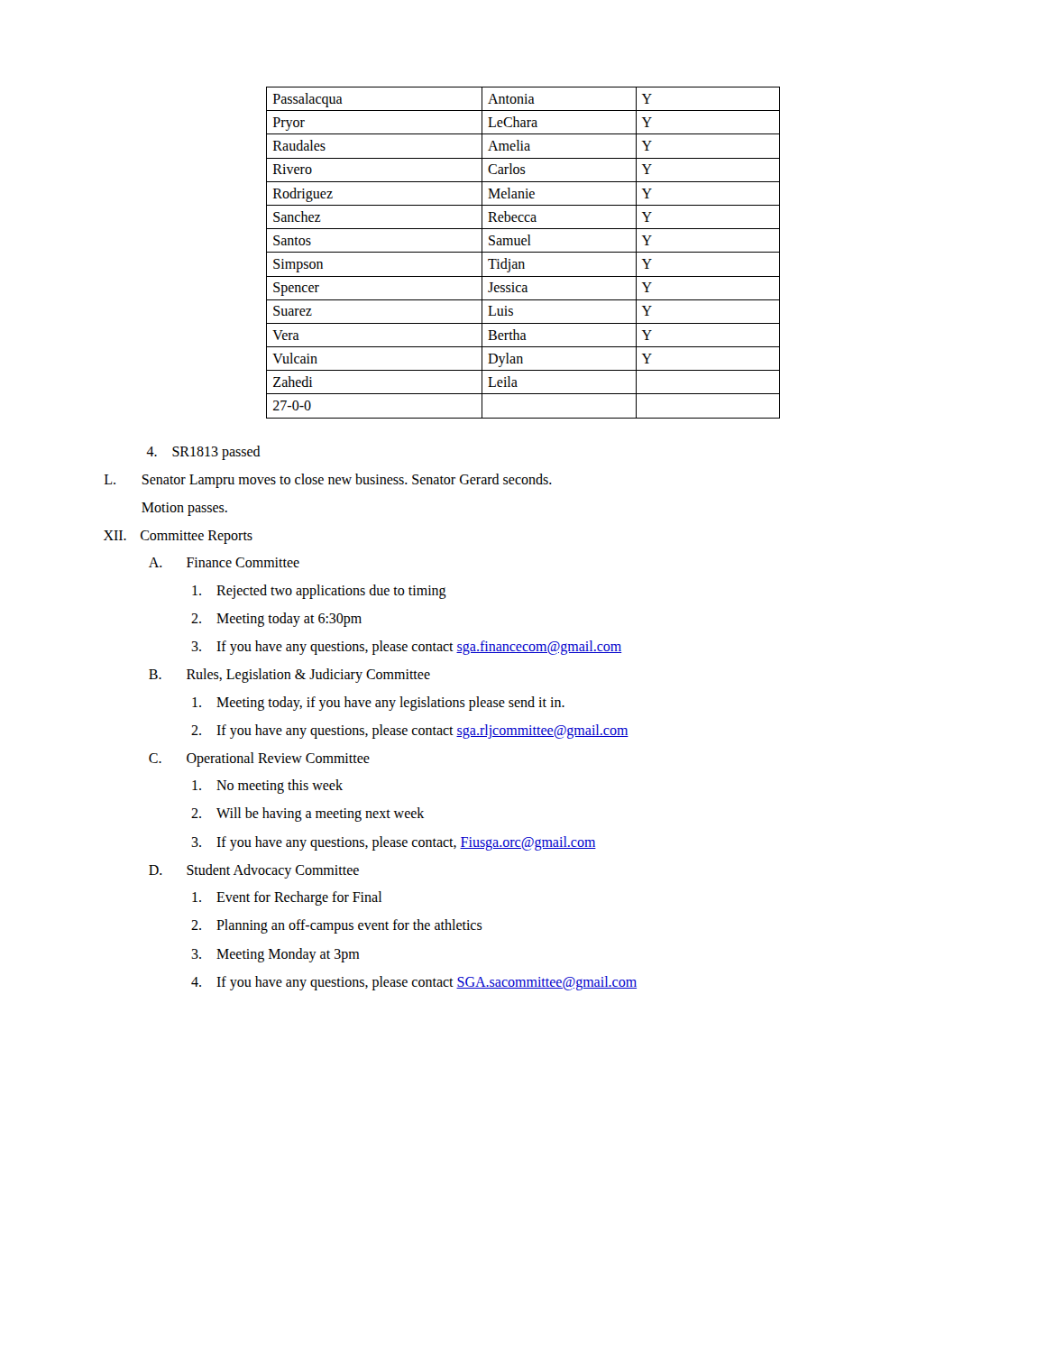| Passalacqua | Antonia | Y |
| Pryor | LeChara | Y |
| Raudales | Amelia | Y |
| Rivero | Carlos | Y |
| Rodriguez | Melanie | Y |
| Sanchez | Rebecca | Y |
| Santos | Samuel | Y |
| Simpson | Tidjan | Y |
| Spencer | Jessica | Y |
| Suarez | Luis | Y |
| Vera | Bertha | Y |
| Vulcain | Dylan | Y |
| Zahedi | Leila | |
| 27-0-0 | | |
4. SR1813 passed
L. Senator Lampru moves to close new business. Senator Gerard seconds. Motion passes.
XII. Committee Reports
A. Finance Committee
1. Rejected two applications due to timing
2. Meeting today at 6:30pm
3. If you have any questions, please contact sga.financecom@gmail.com
B. Rules, Legislation & Judiciary Committee
1. Meeting today, if you have any legislations please send it in.
2. If you have any questions, please contact sga.rljcommittee@gmail.com
C. Operational Review Committee
1. No meeting this week
2. Will be having a meeting next week
3. If you have any questions, please contact, Fiusga.orc@gmail.com
D. Student Advocacy Committee
1. Event for Recharge for Final
2. Planning an off-campus event for the athletics
3. Meeting Monday at 3pm
4. If you have any questions, please contact SGA.sacommittee@gmail.com